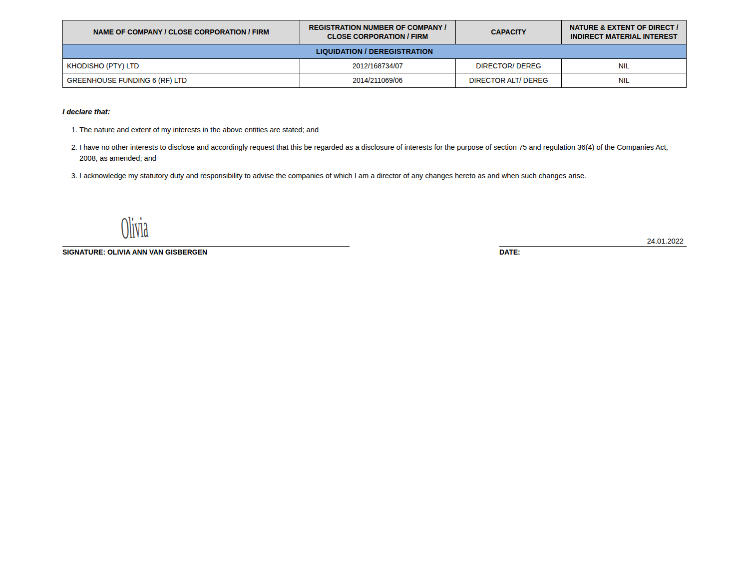| NAME OF COMPANY / CLOSE CORPORATION / FIRM | REGISTRATION NUMBER OF COMPANY / CLOSE CORPORATION / FIRM | CAPACITY | NATURE & EXTENT OF DIRECT / INDIRECT MATERIAL INTEREST |
| --- | --- | --- | --- |
| LIQUIDATION / DEREGISTRATION |
| KHODISHO (PTY) LTD | 2012/168734/07 | DIRECTOR/ DEREG | NIL |
| GREENHOUSE FUNDING 6 (RF) LTD | 2014/211069/06 | DIRECTOR ALT/ DEREG | NIL |
I declare that:
The nature and extent of my interests in the above entities are stated; and
I have no other interests to disclose and accordingly request that this be regarded as a disclosure of interests for the purpose of section 75 and regulation 36(4) of the Companies Act, 2008, as amended; and
I acknowledge my statutory duty and responsibility to advise the companies of which I am a director of any changes hereto as and when such changes arise.
Olivia
SIGNATURE: OLIVIA ANN VAN GISBERGEN
24.01.2022
DATE: